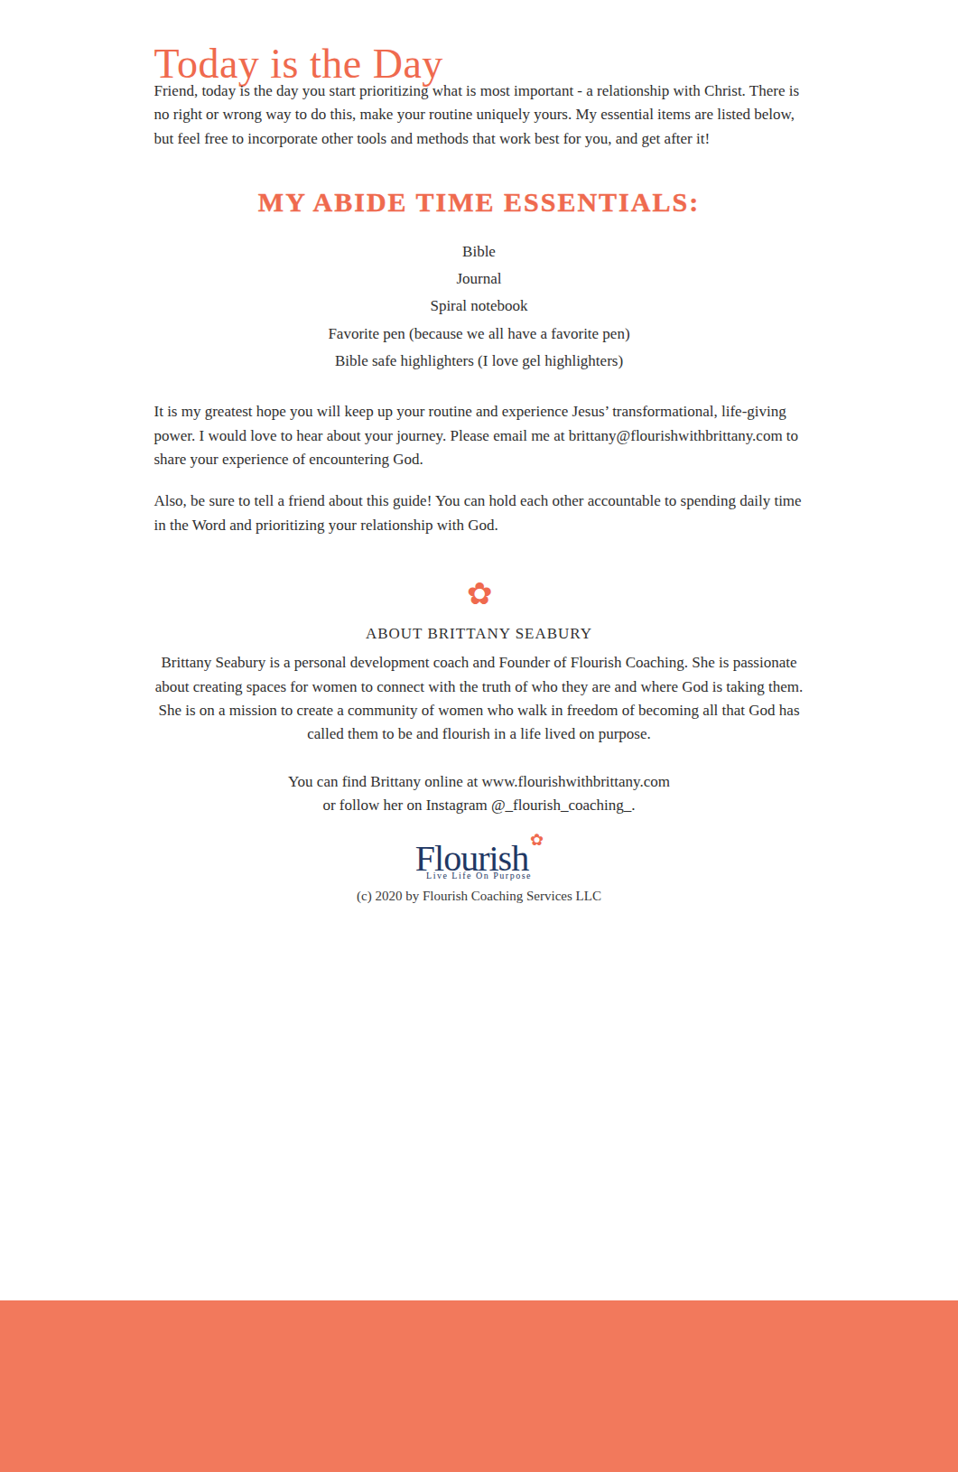Today is the Day
Friend, today is the day you start prioritizing what is most important - a relationship with Christ. There is no right or wrong way to do this, make your routine uniquely yours. My essential items are listed below, but feel free to incorporate other tools and methods that work best for you, and get after it!
My Abide Time Essentials:
Bible
Journal
Spiral notebook
Favorite pen (because we all have a favorite pen)
Bible safe highlighters (I love gel highlighters)
It is my greatest hope you will keep up your routine and experience Jesus’ transformational, life-giving power. I would love to hear about your journey. Please email me at brittany@flourishwithbrittany.com to share your experience of encountering God.
Also, be sure to tell a friend about this guide! You can hold each other accountable to spending daily time in the Word and prioritizing your relationship with God.
✿
ABOUT BRITTANY SEABURY
Brittany Seabury is a personal development coach and Founder of Flourish Coaching. She is passionate about creating spaces for women to connect with the truth of who they are and where God is taking them. She is on a mission to create a community of women who walk in freedom of becoming all that God has called them to be and flourish in a life lived on purpose.
You can find Brittany online at www.flourishwithbrittany.com
or follow her on Instagram @_flourish_coaching_.
Flourish✿ Live Life On Purpose
(c) 2020 by Flourish Coaching Services LLC